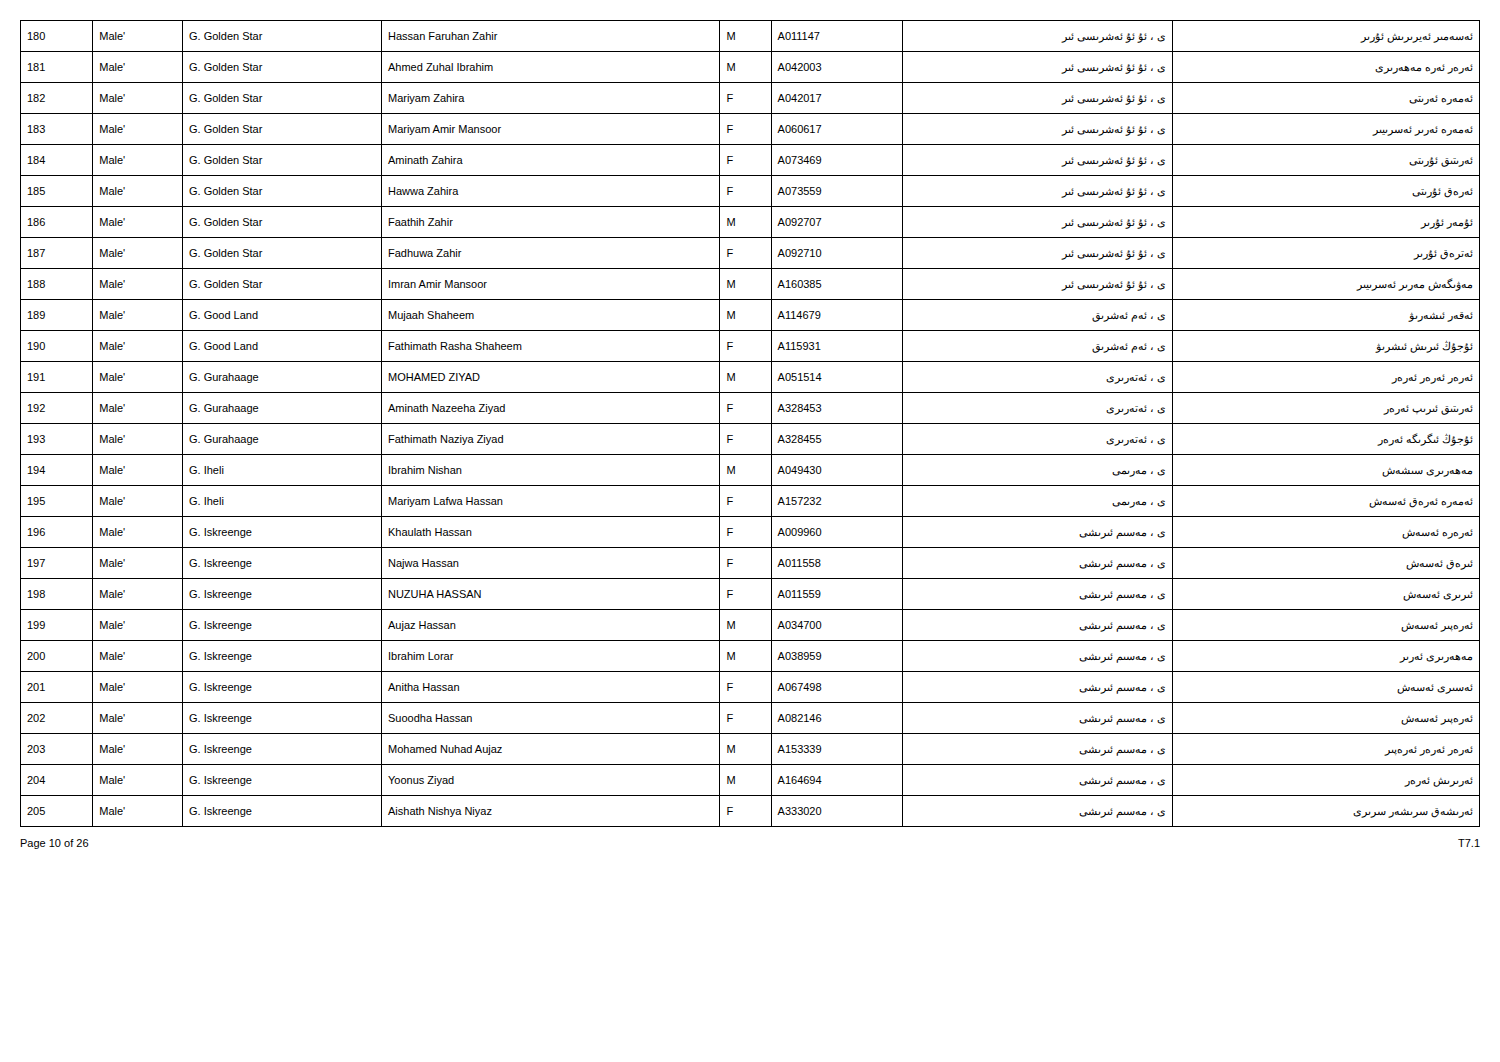| 180 | Male' | G. Golden Star | Hassan Faruhan Zahir | M | A011147 | ى ، ئۇ ئۇ ئەشرىسى ئىر | ئەسەمىر ئەيرىرىش ئۇرىر |
| 181 | Male' | G. Golden Star | Ahmed Zuhal Ibrahim | M | A042003 | ى ، ئۇ ئۇ ئەشرىسى ئىر | ئەرەر ئەرە مەھەرىرى |
| 182 | Male' | G. Golden Star | Mariyam Zahira | F | A042017 | ى ، ئۇ ئۇ ئەشرىسى ئىر | ئەمەرە ئەرىتى |
| 183 | Male' | G. Golden Star | Mariyam Amir Mansoor | F | A060617 | ى ، ئۇ ئۇ ئەشرىسى ئىر | ئەمەرە ئەرىر ئەسرىيىر |
| 184 | Male' | G. Golden Star | Aminath Zahira | F | A073469 | ى ، ئۇ ئۇ ئەشرىسى ئىر | ئەرىتىق ئۇرىتى |
| 185 | Male' | G. Golden Star | Hawwa Zahira | F | A073559 | ى ، ئۇ ئۇ ئەشرىسى ئىر | ئەرەق ئۇرىتى |
| 186 | Male' | G. Golden Star | Faathih Zahir | M | A092707 | ى ، ئۇ ئۇ ئەشرىسى ئىر | ئۇمەر ئۇرىر |
| 187 | Male' | G. Golden Star | Fadhuwa Zahir | F | A092710 | ى ، ئۇ ئۇ ئەشرىسى ئىر | ئەترەق ئۇرىر |
| 188 | Male' | G. Golden Star | Imran Amir Mansoor | M | A160385 | ى ، ئۇ ئۇ ئەشرىسى ئىر | مەۋىگەش مەرىر ئەسرىيىر |
| 189 | Male' | G. Good Land | Mujaah Shaheem | M | A114679 | ى ، ئەم ئەشرىق | ئەقەر ئىشەرىۋ |
| 190 | Male' | G. Good Land | Fathimath Rasha Shaheem | F | A115931 | ى ، ئەم ئەشرىق | ئۇجۇڭ ئىرىش ئىشرىۋ |
| 191 | Male' | G. Gurahaage | MOHAMED ZIYAD | M | A051514 | ى ، ئەتەرىرى | ئەرەر ئەرەر ئەرەر |
| 192 | Male' | G. Gurahaage | Aminath Nazeeha Ziyad | F | A328453 | ى ، ئەتەرىرى | ئەرىتىق ئىرىپ ئەرەر |
| 193 | Male' | G. Gurahaage | Fathimath Naziya Ziyad | F | A328455 | ى ، ئەتەرىرى | ئۇجۇڭ ئىگرىگە ئەرەر |
| 194 | Male' | G. Iheli | Ibrahim Nishan | M | A049430 | ى ، مەرىمى | مەھەرىرى سىشەش |
| 195 | Male' | G. Iheli | Mariyam Lafwa Hassan | F | A157232 | ى ، مەرىمى | ئەمەرە ئەرەق ئەسەش |
| 196 | Male' | G. Iskreenge | Khaulath Hassan | F | A009960 | ى ، مەسىم ئىرىشى | ئەرەرە ئەسەش |
| 197 | Male' | G. Iskreenge | Najwa Hassan | F | A011558 | ى ، مەسىم ئىرىشى | ئىرەق ئەسەش |
| 198 | Male' | G. Iskreenge | NUZUHA HASSAN | F | A011559 | ى ، مەسىم ئىرىشى | ئىرىرى ئەسەش |
| 199 | Male' | G. Iskreenge | Aujaz Hassan | M | A034700 | ى ، مەسىم ئىرىشى | ئەرەپىر ئەسەش |
| 200 | Male' | G. Iskreenge | Ibrahim Lorar | M | A038959 | ى ، مەسىم ئىرىشى | مەھەرىرى ئەرىر |
| 201 | Male' | G. Iskreenge | Anitha Hassan | F | A067498 | ى ، مەسىم ئىرىشى | ئەسىرى ئەسەش |
| 202 | Male' | G. Iskreenge | Suoodha Hassan | F | A082146 | ى ، مەسىم ئىرىشى | ئەرەپىر ئەسەش |
| 203 | Male' | G. Iskreenge | Mohamed Nuhad Aujaz | M | A153339 | ى ، مەسىم ئىرىشى | ئەرەر ئەرەر ئەرەپىر |
| 204 | Male' | G. Iskreenge | Yoonus Ziyad | M | A164694 | ى ، مەسىم ئىرىشى | ئەرىرىش ئەرەر |
| 205 | Male' | G. Iskreenge | Aishath Nishya Niyaz | F | A333020 | ى ، مەسىم ئىرىشى | ئەرىشەق سرىشەر سرىرى |
Page 10 of 26 T7.1